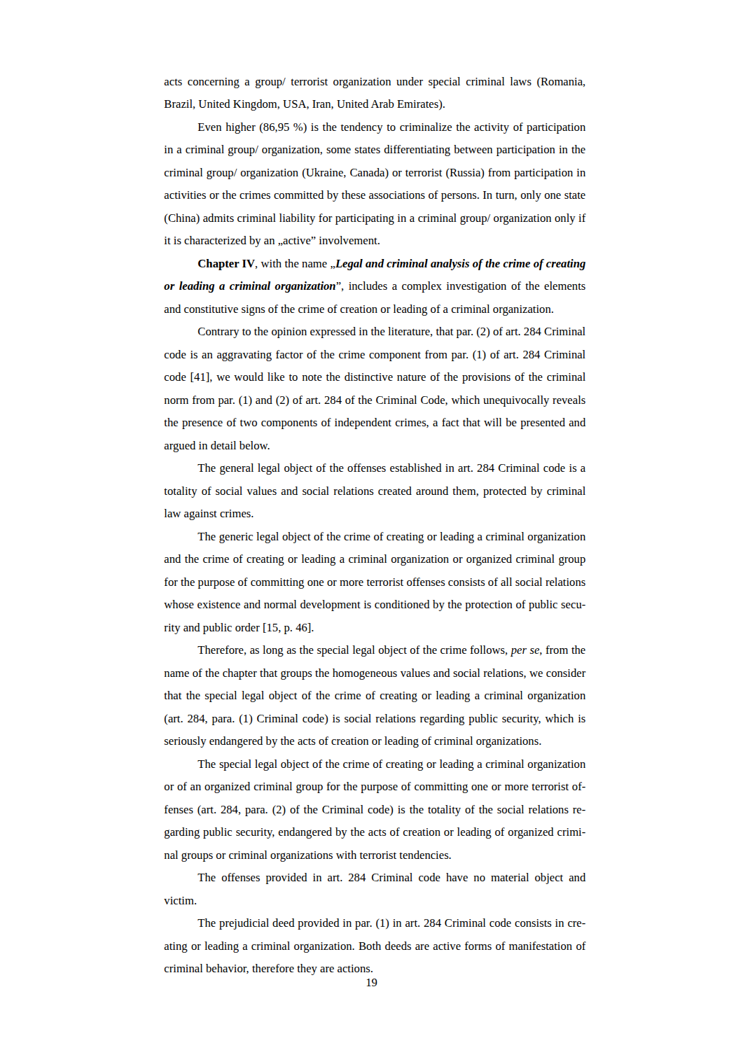acts concerning a group/ terrorist organization under special criminal laws (Romania, Brazil, United Kingdom, USA, Iran, United Arab Emirates).
Even higher (86,95 %) is the tendency to criminalize the activity of participation in a criminal group/ organization, some states differentiating between participation in the criminal group/ organization (Ukraine, Canada) or terrorist (Russia) from participation in activities or the crimes committed by these associations of persons. In turn, only one state (China) admits criminal liability for participating in a criminal group/ organization only if it is characterized by an „active” involvement.
Chapter IV, with the name „Legal and criminal analysis of the crime of creating or leading a criminal organization”, includes a complex investigation of the elements and constitutive signs of the crime of creation or leading of a criminal organization.
Contrary to the opinion expressed in the literature, that par. (2) of art. 284 Criminal code is an aggravating factor of the crime component from par. (1) of art. 284 Criminal code [41], we would like to note the distinctive nature of the provisions of the criminal norm from par. (1) and (2) of art. 284 of the Criminal Code, which unequivocally reveals the presence of two components of independent crimes, a fact that will be presented and argued in detail below.
The general legal object of the offenses established in art. 284 Criminal code is a totality of social values and social relations created around them, protected by criminal law against crimes.
The generic legal object of the crime of creating or leading a criminal organization and the crime of creating or leading a criminal organization or organized criminal group for the purpose of committing one or more terrorist offenses consists of all social relations whose existence and normal development is conditioned by the protection of public security and public order [15, p. 46].
Therefore, as long as the special legal object of the crime follows, per se, from the name of the chapter that groups the homogeneous values and social relations, we consider that the special legal object of the crime of creating or leading a criminal organization (art. 284, para. (1) Criminal code) is social relations regarding public security, which is seriously endangered by the acts of creation or leading of criminal organizations.
The special legal object of the crime of creating or leading a criminal organization or of an organized criminal group for the purpose of committing one or more terrorist offenses (art. 284, para. (2) of the Criminal code) is the totality of the social relations regarding public security, endangered by the acts of creation or leading of organized criminal groups or criminal organizations with terrorist tendencies.
The offenses provided in art. 284 Criminal code have no material object and victim.
The prejudicial deed provided in par. (1) in art. 284 Criminal code consists in creating or leading a criminal organization. Both deeds are active forms of manifestation of criminal behavior, therefore they are actions.
19